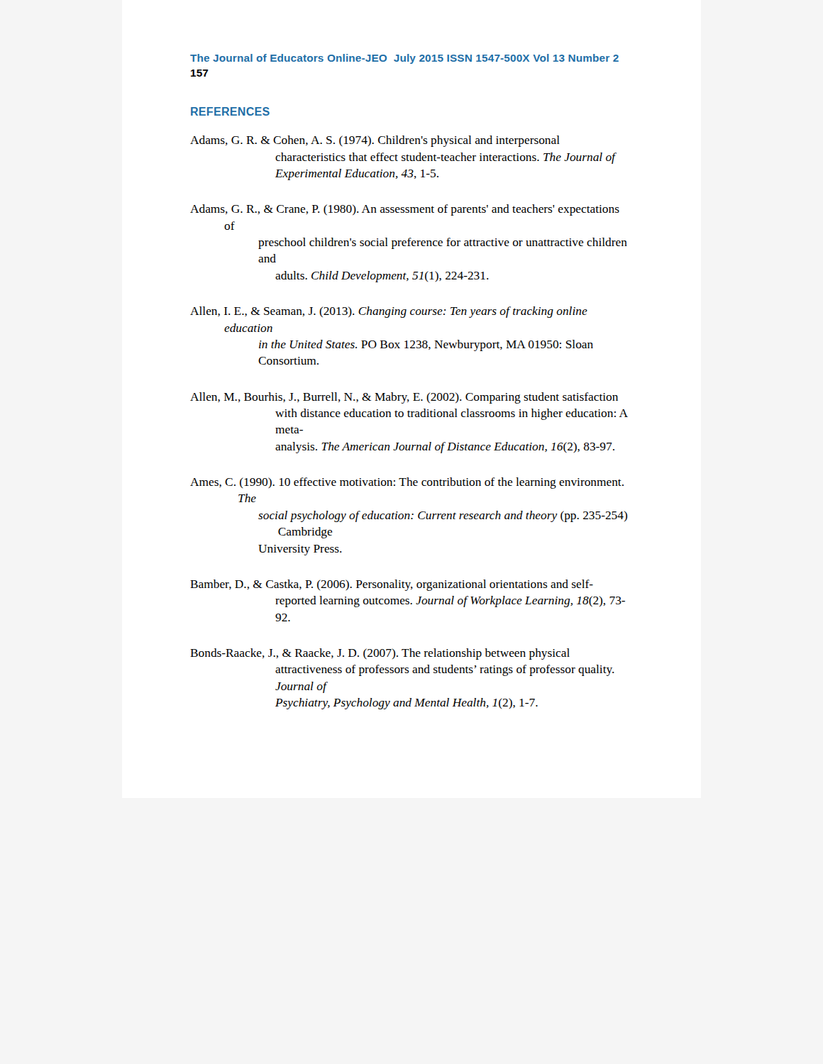The Journal of Educators Online-JEO July 2015 ISSN 1547-500X Vol 13 Number 2 157
REFERENCES
Adams, G. R. & Cohen, A. S. (1974). Children's physical and interpersonal characteristics that effect student-teacher interactions. The Journal of Experimental Education, 43, 1-5.
Adams, G. R., & Crane, P. (1980). An assessment of parents' and teachers' expectations of preschool children's social preference for attractive or unattractive children and adults. Child Development, 51(1), 224-231.
Allen, I. E., & Seaman, J. (2013). Changing course: Ten years of tracking online education in the United States. PO Box 1238, Newburyport, MA 01950: Sloan Consortium.
Allen, M., Bourhis, J., Burrell, N., & Mabry, E. (2002). Comparing student satisfaction with distance education to traditional classrooms in higher education: A meta- analysis. The American Journal of Distance Education, 16(2), 83-97.
Ames, C. (1990). 10 effective motivation: The contribution of the learning environment. The social psychology of education: Current research and theory (pp. 235-254) Cambridge University Press.
Bamber, D., & Castka, P. (2006). Personality, organizational orientations and self- reported learning outcomes. Journal of Workplace Learning, 18(2), 73-92.
Bonds-Raacke, J., & Raacke, J. D. (2007). The relationship between physical attractiveness of professors and students’ ratings of professor quality. Journal of Psychiatry, Psychology and Mental Health, 1(2), 1-7.